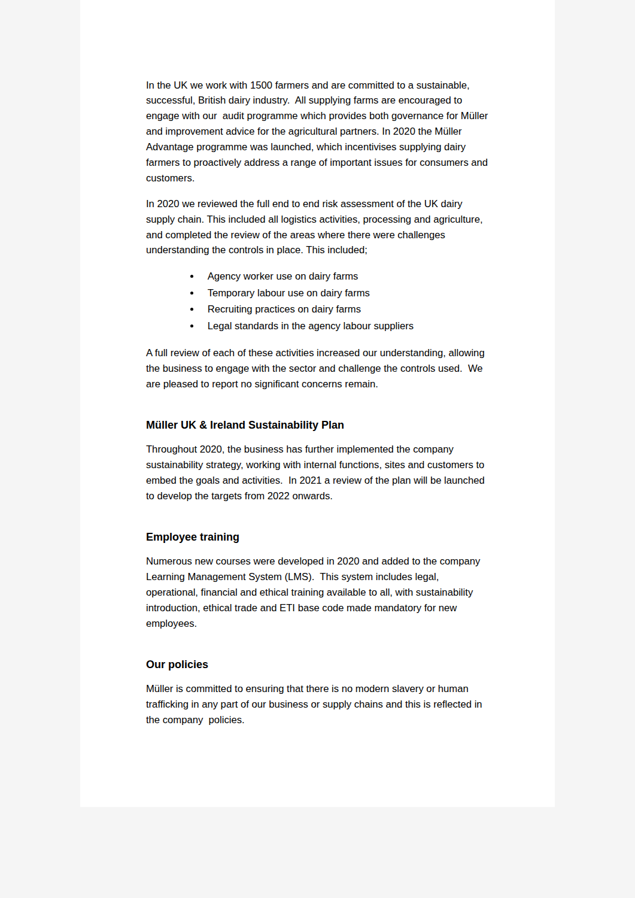In the UK we work with 1500 farmers and are committed to a sustainable, successful, British dairy industry. All supplying farms are encouraged to engage with our audit programme which provides both governance for Müller and improvement advice for the agricultural partners. In 2020 the Müller Advantage programme was launched, which incentivises supplying dairy farmers to proactively address a range of important issues for consumers and customers.
In 2020 we reviewed the full end to end risk assessment of the UK dairy supply chain. This included all logistics activities, processing and agriculture, and completed the review of the areas where there were challenges understanding the controls in place. This included;
Agency worker use on dairy farms
Temporary labour use on dairy farms
Recruiting practices on dairy farms
Legal standards in the agency labour suppliers
A full review of each of these activities increased our understanding, allowing the business to engage with the sector and challenge the controls used. We are pleased to report no significant concerns remain.
Müller UK & Ireland Sustainability Plan
Throughout 2020, the business has further implemented the company sustainability strategy, working with internal functions, sites and customers to embed the goals and activities. In 2021 a review of the plan will be launched to develop the targets from 2022 onwards.
Employee training
Numerous new courses were developed in 2020 and added to the company Learning Management System (LMS). This system includes legal, operational, financial and ethical training available to all, with sustainability introduction, ethical trade and ETI base code made mandatory for new employees.
Our policies
Müller is committed to ensuring that there is no modern slavery or human trafficking in any part of our business or supply chains and this is reflected in the company policies.